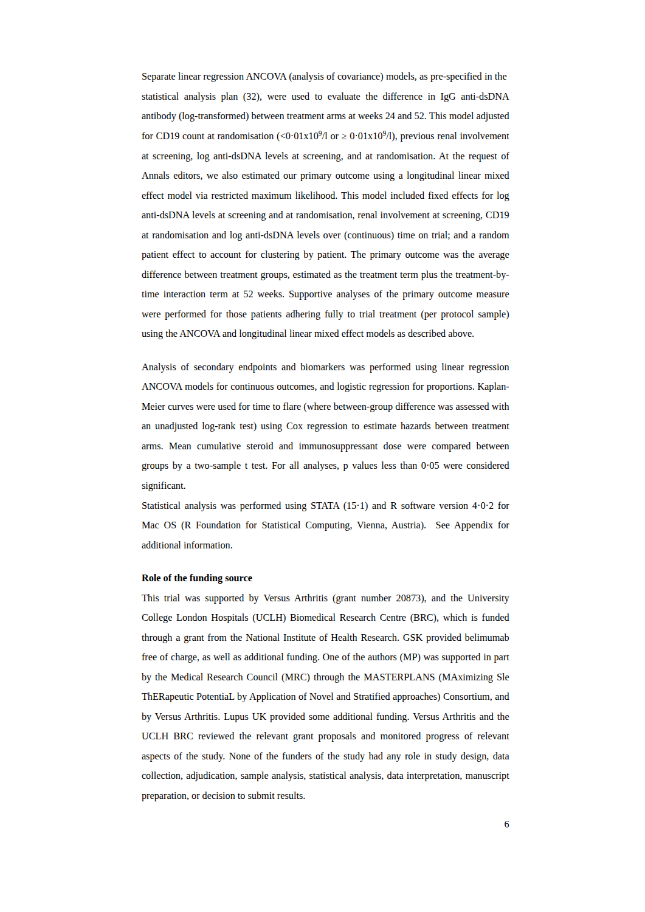Separate linear regression ANCOVA (analysis of covariance) models, as pre-specified in the statistical analysis plan (32), were used to evaluate the difference in IgG anti-dsDNA antibody (log-transformed) between treatment arms at weeks 24 and 52. This model adjusted for CD19 count at randomisation (<0·01x109/l or ≥ 0·01x109/l), previous renal involvement at screening, log anti-dsDNA levels at screening, and at randomisation. At the request of Annals editors, we also estimated our primary outcome using a longitudinal linear mixed effect model via restricted maximum likelihood. This model included fixed effects for log anti-dsDNA levels at screening and at randomisation, renal involvement at screening, CD19 at randomisation and log anti-dsDNA levels over (continuous) time on trial; and a random patient effect to account for clustering by patient. The primary outcome was the average difference between treatment groups, estimated as the treatment term plus the treatment-by-time interaction term at 52 weeks. Supportive analyses of the primary outcome measure were performed for those patients adhering fully to trial treatment (per protocol sample) using the ANCOVA and longitudinal linear mixed effect models as described above.
Analysis of secondary endpoints and biomarkers was performed using linear regression ANCOVA models for continuous outcomes, and logistic regression for proportions. Kaplan-Meier curves were used for time to flare (where between-group difference was assessed with an unadjusted log-rank test) using Cox regression to estimate hazards between treatment arms. Mean cumulative steroid and immunosuppressant dose were compared between groups by a two-sample t test. For all analyses, p values less than 0·05 were considered significant.
Statistical analysis was performed using STATA (15·1) and R software version 4·0·2 for Mac OS (R Foundation for Statistical Computing, Vienna, Austria). See Appendix for additional information.
Role of the funding source
This trial was supported by Versus Arthritis (grant number 20873), and the University College London Hospitals (UCLH) Biomedical Research Centre (BRC), which is funded through a grant from the National Institute of Health Research. GSK provided belimumab free of charge, as well as additional funding. One of the authors (MP) was supported in part by the Medical Research Council (MRC) through the MASTERPLANS (MAximizing Sle ThERapeutic PotentiaL by Application of Novel and Stratified approaches) Consortium, and by Versus Arthritis. Lupus UK provided some additional funding. Versus Arthritis and the UCLH BRC reviewed the relevant grant proposals and monitored progress of relevant aspects of the study. None of the funders of the study had any role in study design, data collection, adjudication, sample analysis, statistical analysis, data interpretation, manuscript preparation, or decision to submit results.
6